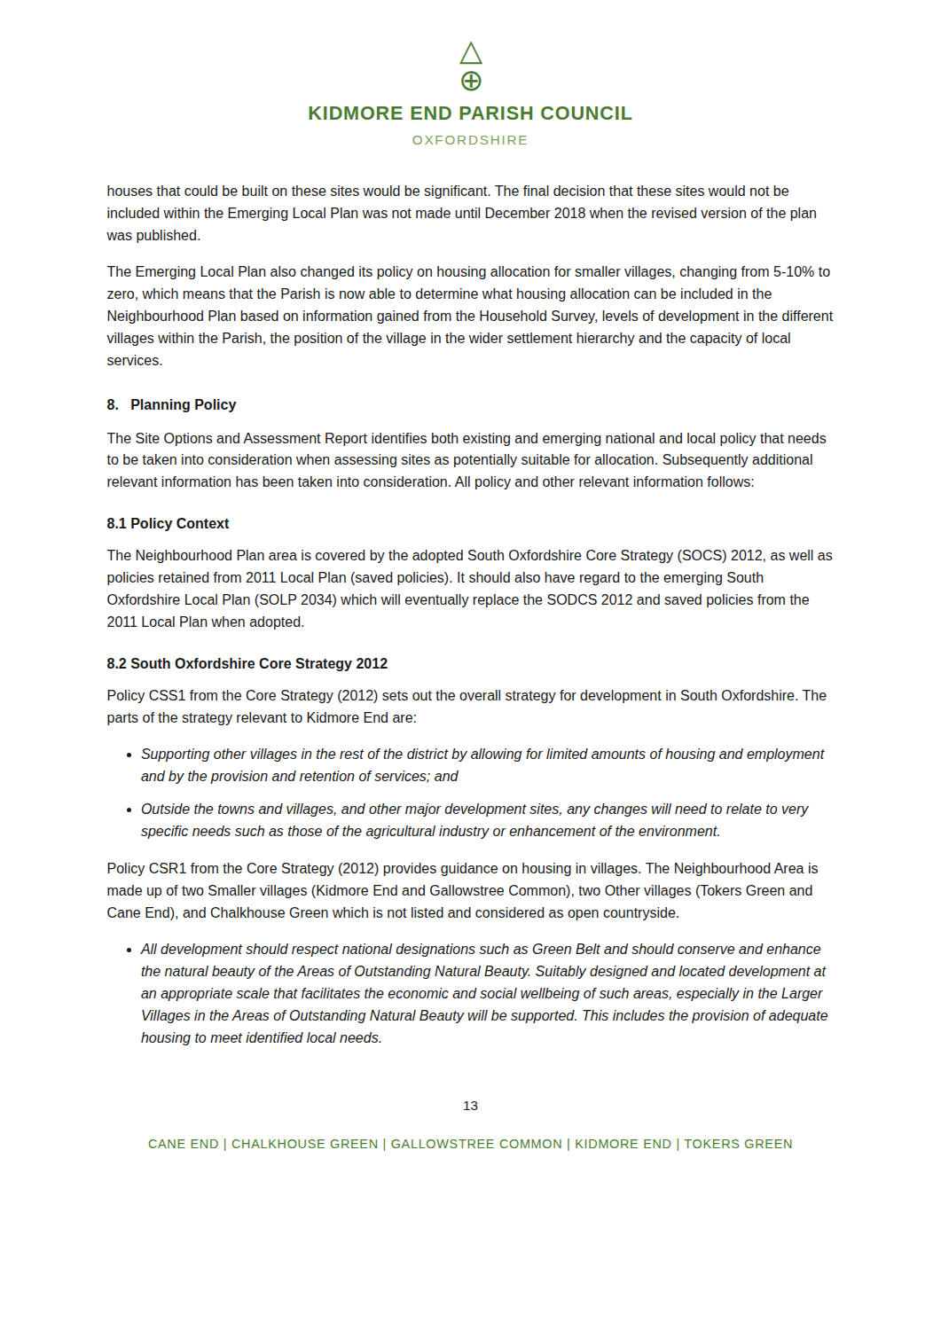△
⊕
KIDMORE END PARISH COUNCIL
OXFORDSHIRE
houses that could be built on these sites would be significant. The final decision that these sites would not be included within the Emerging Local Plan was not made until December 2018 when the revised version of the plan was published.
The Emerging Local Plan also changed its policy on housing allocation for smaller villages, changing from 5-10% to zero, which means that the Parish is now able to determine what housing allocation can be included in the Neighbourhood Plan based on information gained from the Household Survey, levels of development in the different villages within the Parish, the position of the village in the wider settlement hierarchy and the capacity of local services.
8. Planning Policy
The Site Options and Assessment Report identifies both existing and emerging national and local policy that needs to be taken into consideration when assessing sites as potentially suitable for allocation. Subsequently additional relevant information has been taken into consideration. All policy and other relevant information follows:
8.1 Policy Context
The Neighbourhood Plan area is covered by the adopted South Oxfordshire Core Strategy (SOCS) 2012, as well as policies retained from 2011 Local Plan (saved policies). It should also have regard to the emerging South Oxfordshire Local Plan (SOLP 2034) which will eventually replace the SODCS 2012 and saved policies from the 2011 Local Plan when adopted.
8.2 South Oxfordshire Core Strategy 2012
Policy CSS1 from the Core Strategy (2012) sets out the overall strategy for development in South Oxfordshire. The parts of the strategy relevant to Kidmore End are:
Supporting other villages in the rest of the district by allowing for limited amounts of housing and employment and by the provision and retention of services; and
Outside the towns and villages, and other major development sites, any changes will need to relate to very specific needs such as those of the agricultural industry or enhancement of the environment.
Policy CSR1 from the Core Strategy (2012) provides guidance on housing in villages. The Neighbourhood Area is made up of two Smaller villages (Kidmore End and Gallowstree Common), two Other villages (Tokers Green and Cane End), and Chalkhouse Green which is not listed and considered as open countryside.
All development should respect national designations such as Green Belt and should conserve and enhance the natural beauty of the Areas of Outstanding Natural Beauty. Suitably designed and located development at an appropriate scale that facilitates the economic and social wellbeing of such areas, especially in the Larger Villages in the Areas of Outstanding Natural Beauty will be supported. This includes the provision of adequate housing to meet identified local needs.
13
CANE END | CHALKHOUSE GREEN | GALLOWSTREE COMMON | KIDMORE END | TOKERS GREEN